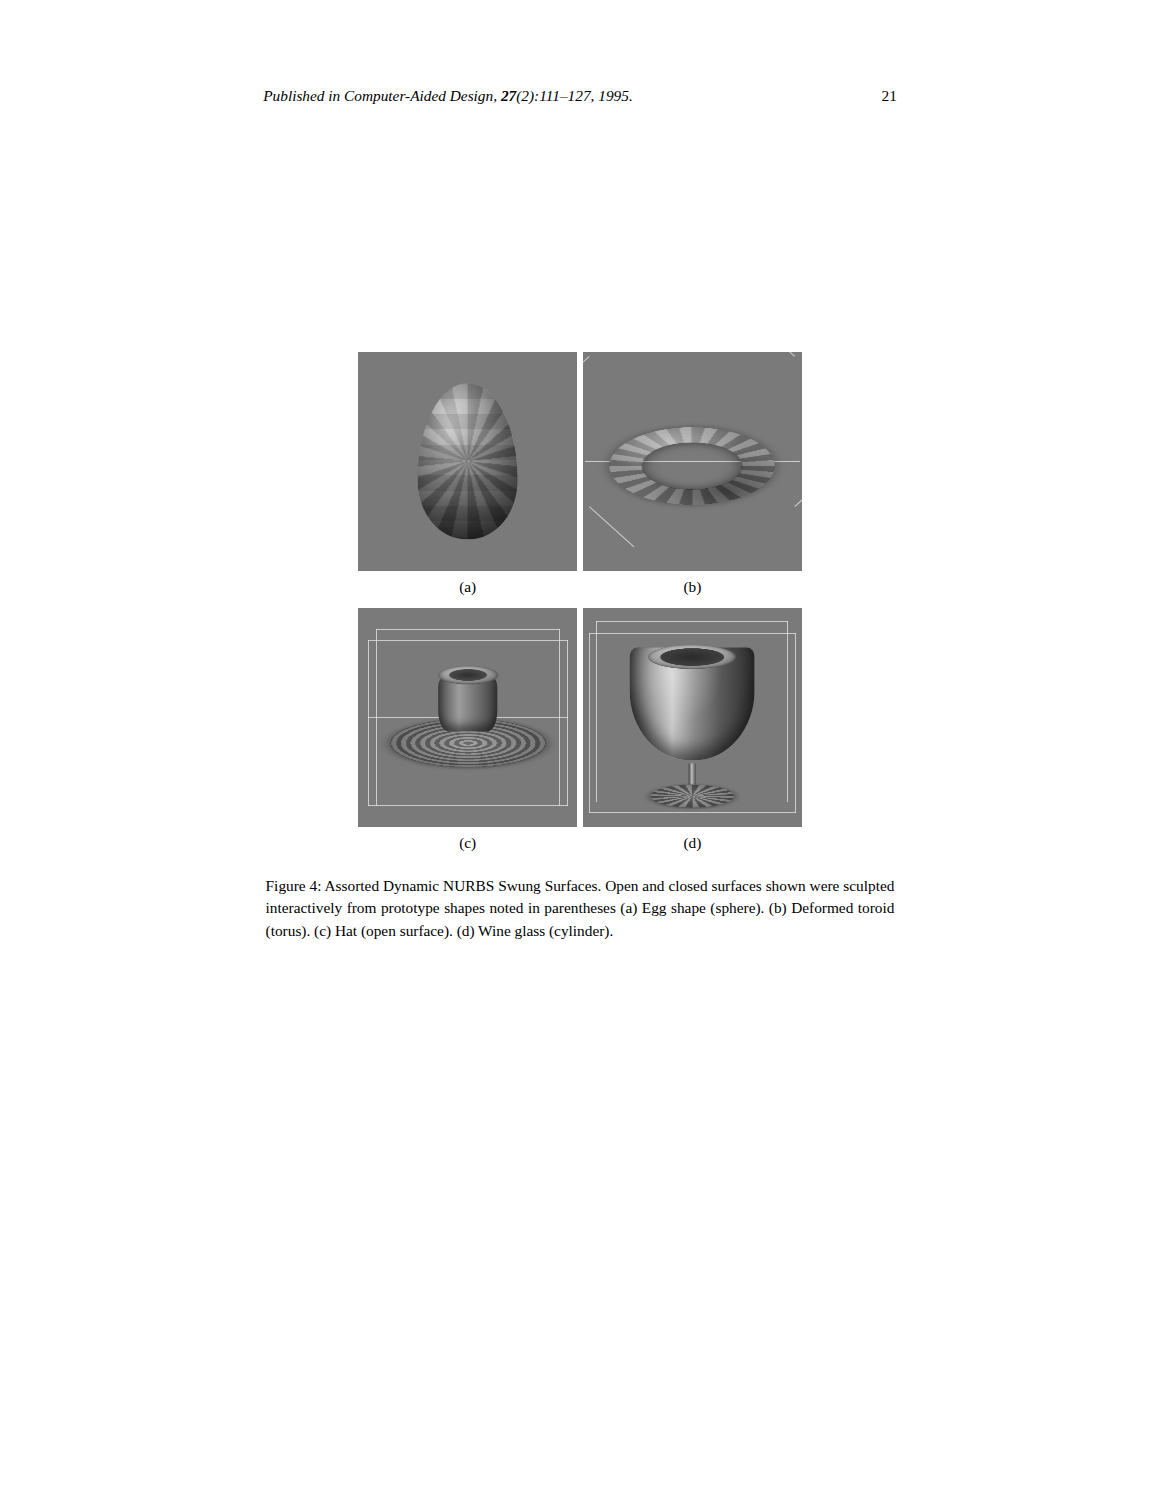Published in Computer-Aided Design, 27(2):111–127, 1995.
21
(a)
(b)
(c)
(d)
Figure 4: Assorted Dynamic NURBS Swung Surfaces. Open and closed surfaces shown were sculpted interactively from prototype shapes noted in parentheses (a) Egg shape (sphere). (b) Deformed toroid (torus). (c) Hat (open surface). (d) Wine glass (cylinder).